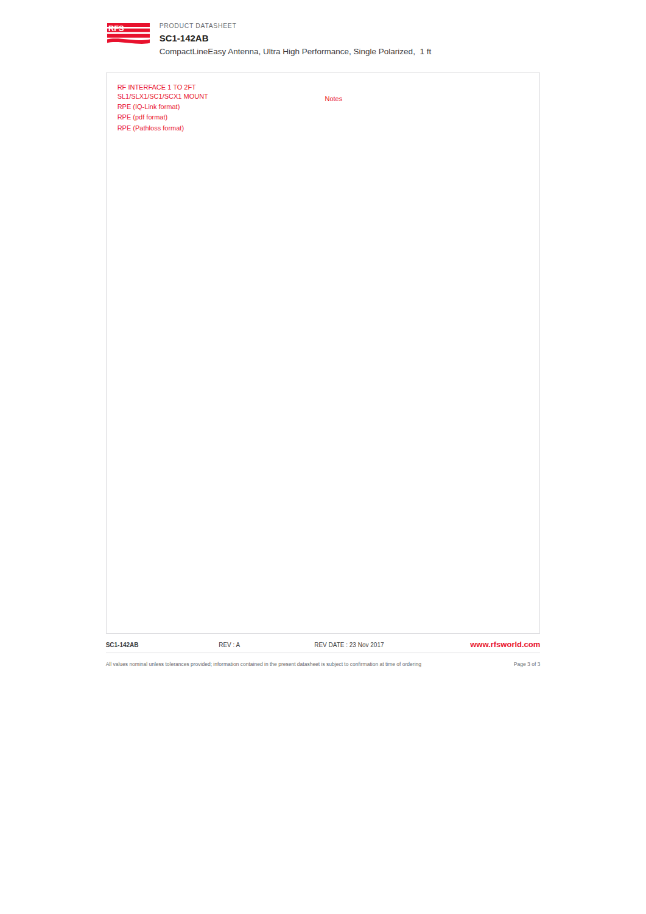RFS
PRODUCT DATASHEET
SC1-142AB
CompactLineEasy Antenna, Ultra High Performance, Single Polarized, 1 ft
RF INTERFACE 1 TO 2FT
SL1/SLX1/SC1/SCX1 MOUNT RPE (IQ-Link format) RPE (pdf format) RPE (Pathloss format)
Notes
SC1-142AB REV : A REV DATE : 23 Nov 2017 www.rfsworld.com
All values nominal unless tolerances provided; information contained in the present datasheet is subject to confirmation at time of ordering
Page 3 of 3